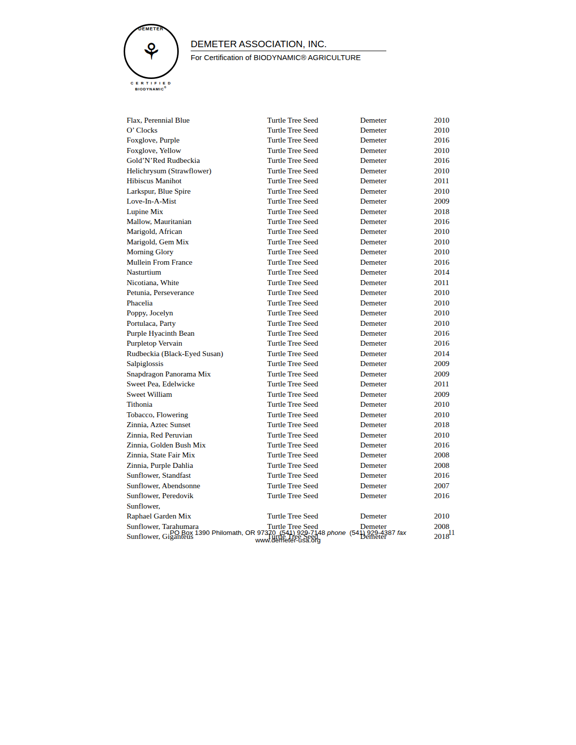DEMETER
⚘
C E R T I F I E D
BIODYNAMIC®
DEMETER ASSOCIATION, INC.
For Certification of BIODYNAMIC® AGRICULTURE
| Flax, Perennial Blue | Turtle Tree Seed | Demeter | 2010 |
| O’ Clocks | Turtle Tree Seed | Demeter | 2010 |
| Foxglove, Purple | Turtle Tree Seed | Demeter | 2016 |
| Foxglove, Yellow | Turtle Tree Seed | Demeter | 2010 |
| Gold’N’Red Rudbeckia | Turtle Tree Seed | Demeter | 2016 |
| Helichrysum (Strawflower) | Turtle Tree Seed | Demeter | 2010 |
| Hibiscus Manihot | Turtle Tree Seed | Demeter | 2011 |
| Larkspur, Blue Spire | Turtle Tree Seed | Demeter | 2010 |
| Love-In-A-Mist | Turtle Tree Seed | Demeter | 2009 |
| Lupine Mix | Turtle Tree Seed | Demeter | 2018 |
| Mallow, Mauritanian | Turtle Tree Seed | Demeter | 2016 |
| Marigold, African | Turtle Tree Seed | Demeter | 2010 |
| Marigold, Gem Mix | Turtle Tree Seed | Demeter | 2010 |
| Morning Glory | Turtle Tree Seed | Demeter | 2010 |
| Mullein From France | Turtle Tree Seed | Demeter | 2016 |
| Nasturtium | Turtle Tree Seed | Demeter | 2014 |
| Nicotiana, White | Turtle Tree Seed | Demeter | 2011 |
| Petunia, Perseverance | Turtle Tree Seed | Demeter | 2010 |
| Phacelia | Turtle Tree Seed | Demeter | 2010 |
| Poppy, Jocelyn | Turtle Tree Seed | Demeter | 2010 |
| Portulaca, Party | Turtle Tree Seed | Demeter | 2010 |
| Purple Hyacinth Bean | Turtle Tree Seed | Demeter | 2016 |
| Purpletop Vervain | Turtle Tree Seed | Demeter | 2016 |
| Rudbeckia (Black-Eyed Susan) | Turtle Tree Seed | Demeter | 2014 |
| Salpiglossis | Turtle Tree Seed | Demeter | 2009 |
| Snapdragon Panorama Mix | Turtle Tree Seed | Demeter | 2009 |
| Sweet Pea, Edelwicke | Turtle Tree Seed | Demeter | 2011 |
| Sweet William | Turtle Tree Seed | Demeter | 2009 |
| Tithonia | Turtle Tree Seed | Demeter | 2010 |
| Tobacco, Flowering | Turtle Tree Seed | Demeter | 2010 |
| Zinnia, Aztec Sunset | Turtle Tree Seed | Demeter | 2018 |
| Zinnia, Red Peruvian | Turtle Tree Seed | Demeter | 2010 |
| Zinnia, Golden Bush Mix | Turtle Tree Seed | Demeter | 2016 |
| Zinnia, State Fair Mix | Turtle Tree Seed | Demeter | 2008 |
| Zinnia, Purple Dahlia | Turtle Tree Seed | Demeter | 2008 |
| Sunflower, Standfast | Turtle Tree Seed | Demeter | 2016 |
| Sunflower, Abendsonne | Turtle Tree Seed | Demeter | 2007 |
| Sunflower, Peredovik | Turtle Tree Seed | Demeter | 2016 |
| Sunflower, | | | |
| Raphael Garden Mix | Turtle Tree Seed | Demeter | 2010 |
| Sunflower, Tarahumara | Turtle Tree Seed | Demeter | 2008 |
| Sunflower, Giganteus | Turtle Tree Seed | Demeter | 2018 |
11 PO Box 1390 Philomath, OR 97370 (541) 929-7148 phone (541) 929-4387 fax
www.demeter-usa.org